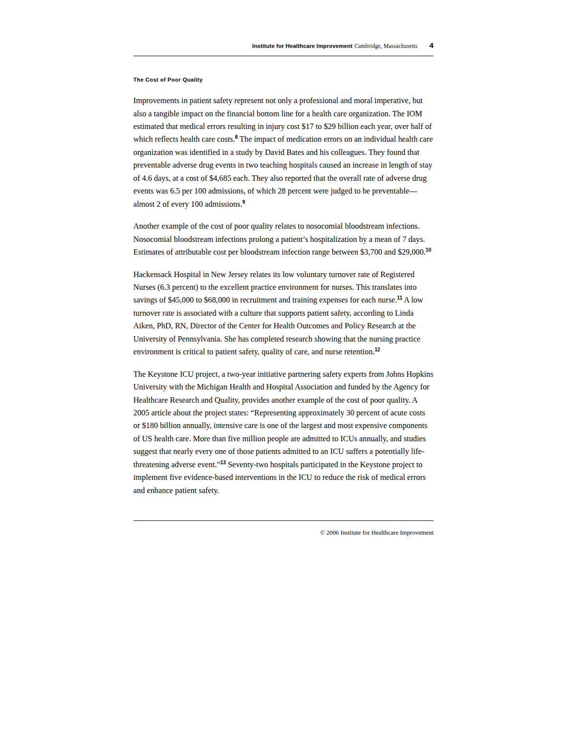Institute for Healthcare Improvement Cambridge, Massachusetts 4
The Cost of Poor Quality
Improvements in patient safety represent not only a professional and moral imperative, but also a tangible impact on the financial bottom line for a health care organization. The IOM estimated that medical errors resulting in injury cost $17 to $29 billion each year, over half of which reflects health care costs.8 The impact of medication errors on an individual health care organization was identified in a study by David Bates and his colleagues. They found that preventable adverse drug events in two teaching hospitals caused an increase in length of stay of 4.6 days, at a cost of $4,685 each. They also reported that the overall rate of adverse drug events was 6.5 per 100 admissions, of which 28 percent were judged to be preventable—almost 2 of every 100 admissions.9
Another example of the cost of poor quality relates to nosocomial bloodstream infections. Nosocomial bloodstream infections prolong a patient’s hospitalization by a mean of 7 days. Estimates of attributable cost per bloodstream infection range between $3,700 and $29,000.10
Hackensack Hospital in New Jersey relates its low voluntary turnover rate of Registered Nurses (6.3 percent) to the excellent practice environment for nurses. This translates into savings of $45,000 to $68,000 in recruitment and training expenses for each nurse.11 A low turnover rate is associated with a culture that supports patient safety, according to Linda Aiken, PhD, RN, Director of the Center for Health Outcomes and Policy Research at the University of Pennsylvania. She has completed research showing that the nursing practice environment is critical to patient safety, quality of care, and nurse retention.12
The Keystone ICU project, a two-year initiative partnering safety experts from Johns Hopkins University with the Michigan Health and Hospital Association and funded by the Agency for Healthcare Research and Quality, provides another example of the cost of poor quality. A 2005 article about the project states: “Representing approximately 30 percent of acute costs or $180 billion annually, intensive care is one of the largest and most expensive components of US health care. More than five million people are admitted to ICUs annually, and studies suggest that nearly every one of those patients admitted to an ICU suffers a potentially life-threatening adverse event.”13 Seventy-two hospitals participated in the Keystone project to implement five evidence-based interventions in the ICU to reduce the risk of medical errors and enhance patient safety.
© 2006 Institute for Healthcare Improvement